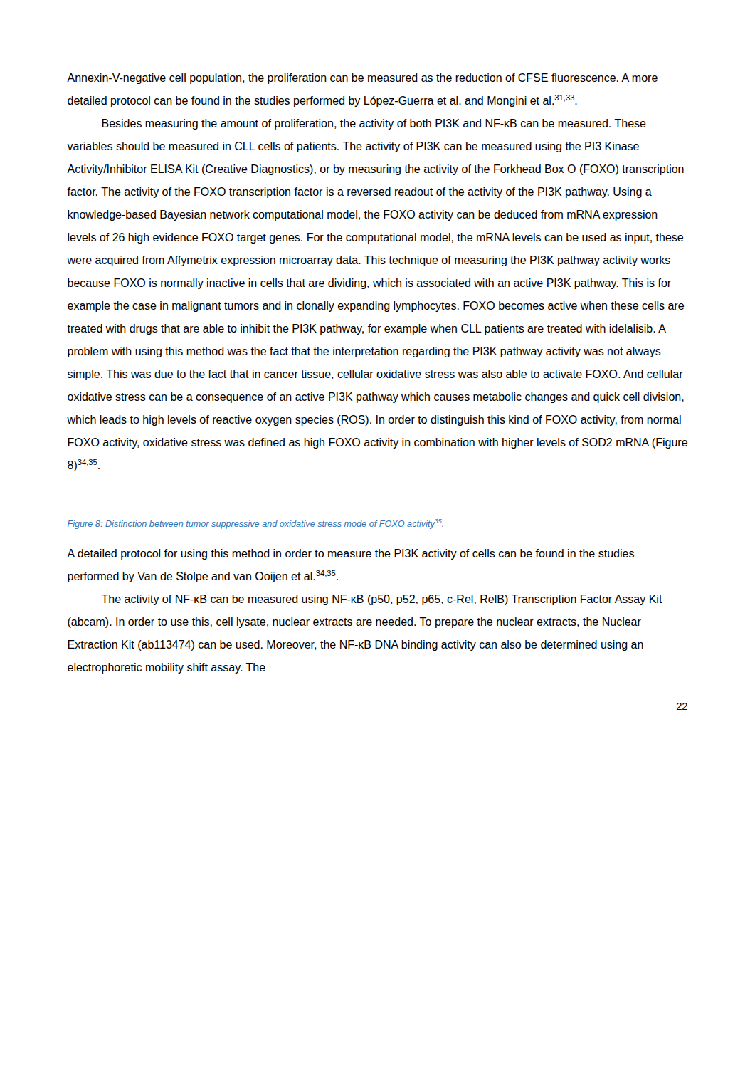Annexin-V-negative cell population, the proliferation can be measured as the reduction of CFSE fluorescence. A more detailed protocol can be found in the studies performed by López-Guerra et al. and Mongini et al.31,33.
Besides measuring the amount of proliferation, the activity of both PI3K and NF-κB can be measured. These variables should be measured in CLL cells of patients. The activity of PI3K can be measured using the PI3 Kinase Activity/Inhibitor ELISA Kit (Creative Diagnostics), or by measuring the activity of the Forkhead Box O (FOXO) transcription factor. The activity of the FOXO transcription factor is a reversed readout of the activity of the PI3K pathway. Using a knowledge-based Bayesian network computational model, the FOXO activity can be deduced from mRNA expression levels of 26 high evidence FOXO target genes. For the computational model, the mRNA levels can be used as input, these were acquired from Affymetrix expression microarray data. This technique of measuring the PI3K pathway activity works because FOXO is normally inactive in cells that are dividing, which is associated with an active PI3K pathway. This is for example the case in malignant tumors and in clonally expanding lymphocytes. FOXO becomes active when these cells are treated with drugs that are able to inhibit the PI3K pathway, for example when CLL patients are treated with idelalisib. A problem with using this method was the fact that the interpretation regarding the PI3K pathway activity was not always simple. This was due to the fact that in cancer tissue, cellular oxidative stress was also able to activate FOXO. And cellular oxidative stress can be a consequence of an active PI3K pathway which causes metabolic changes and quick cell division, which leads to high levels of reactive oxygen species (ROS). In order to distinguish this kind of FOXO activity, from normal FOXO activity, oxidative stress was defined as high FOXO activity in combination with higher levels of SOD2 mRNA (Figure 8)34,35.
Figure 8: Distinction between tumor suppressive and oxidative stress mode of FOXO activity35.
A detailed protocol for using this method in order to measure the PI3K activity of cells can be found in the studies performed by Van de Stolpe and van Ooijen et al.34,35.
The activity of NF-κB can be measured using NF-κB (p50, p52, p65, c-Rel, RelB) Transcription Factor Assay Kit (abcam). In order to use this, cell lysate, nuclear extracts are needed. To prepare the nuclear extracts, the Nuclear Extraction Kit (ab113474) can be used. Moreover, the NF-κB DNA binding activity can also be determined using an electrophoretic mobility shift assay. The
22